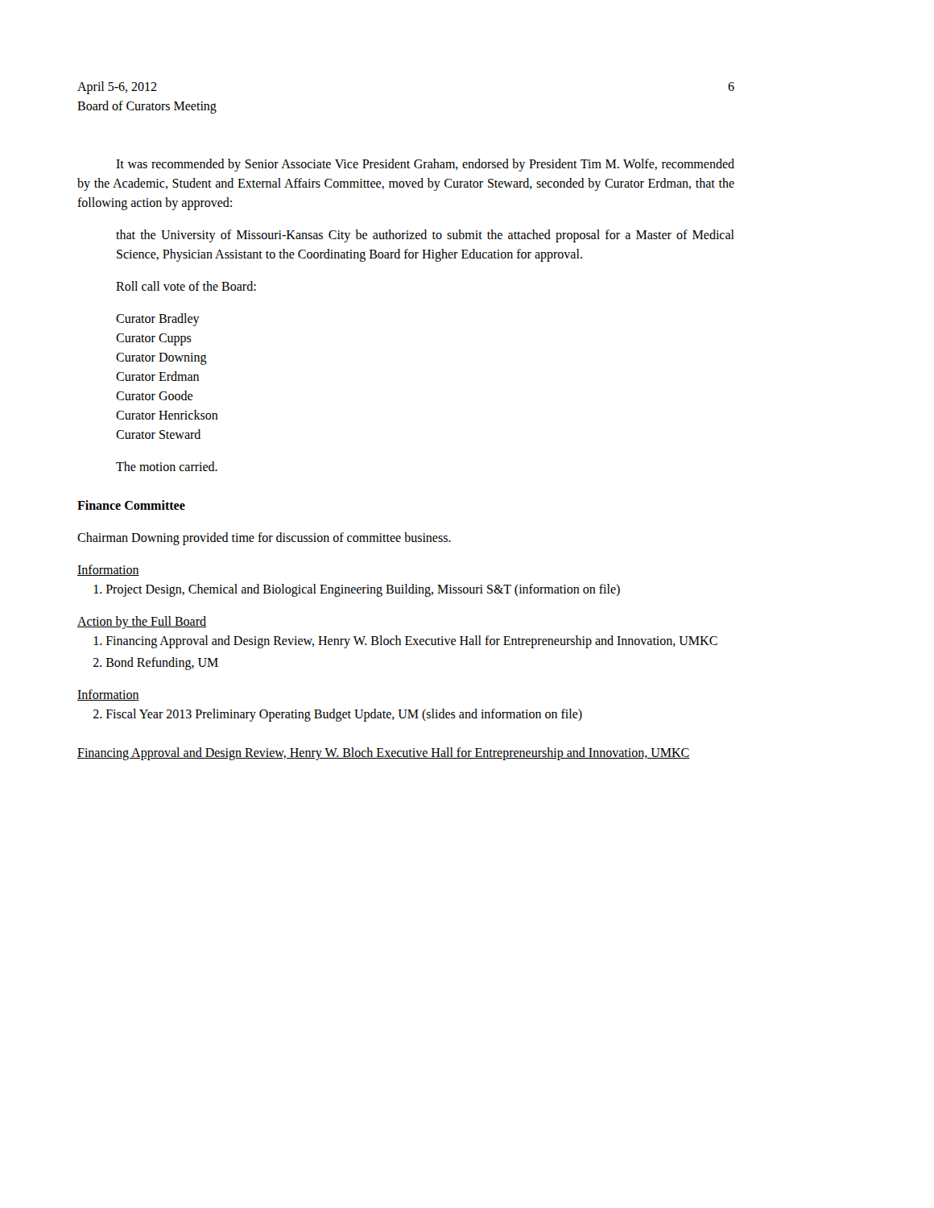April 5-6, 2012
Board of Curators Meeting
6
It was recommended by Senior Associate Vice President Graham, endorsed by President Tim M. Wolfe, recommended by the Academic, Student and External Affairs Committee, moved by Curator Steward, seconded by Curator Erdman, that the following action by approved:
that the University of Missouri-Kansas City be authorized to submit the attached proposal for a Master of Medical Science, Physician Assistant to the Coordinating Board for Higher Education for approval.
Roll call vote of the Board:
Curator Bradley
Curator Cupps
Curator Downing
Curator Erdman
Curator Goode
Curator Henrickson
Curator Steward
The motion carried.
Finance Committee
Chairman Downing provided time for discussion of committee business.
Information
Project Design, Chemical and Biological Engineering Building, Missouri S&T (information on file)
Action by the Full Board
Financing Approval and Design Review, Henry W. Bloch Executive Hall for Entrepreneurship and Innovation, UMKC
Bond Refunding, UM
Information
Fiscal Year 2013 Preliminary Operating Budget Update, UM (slides and information on file)
Financing Approval and Design Review, Henry W. Bloch Executive Hall for Entrepreneurship and Innovation, UMKC